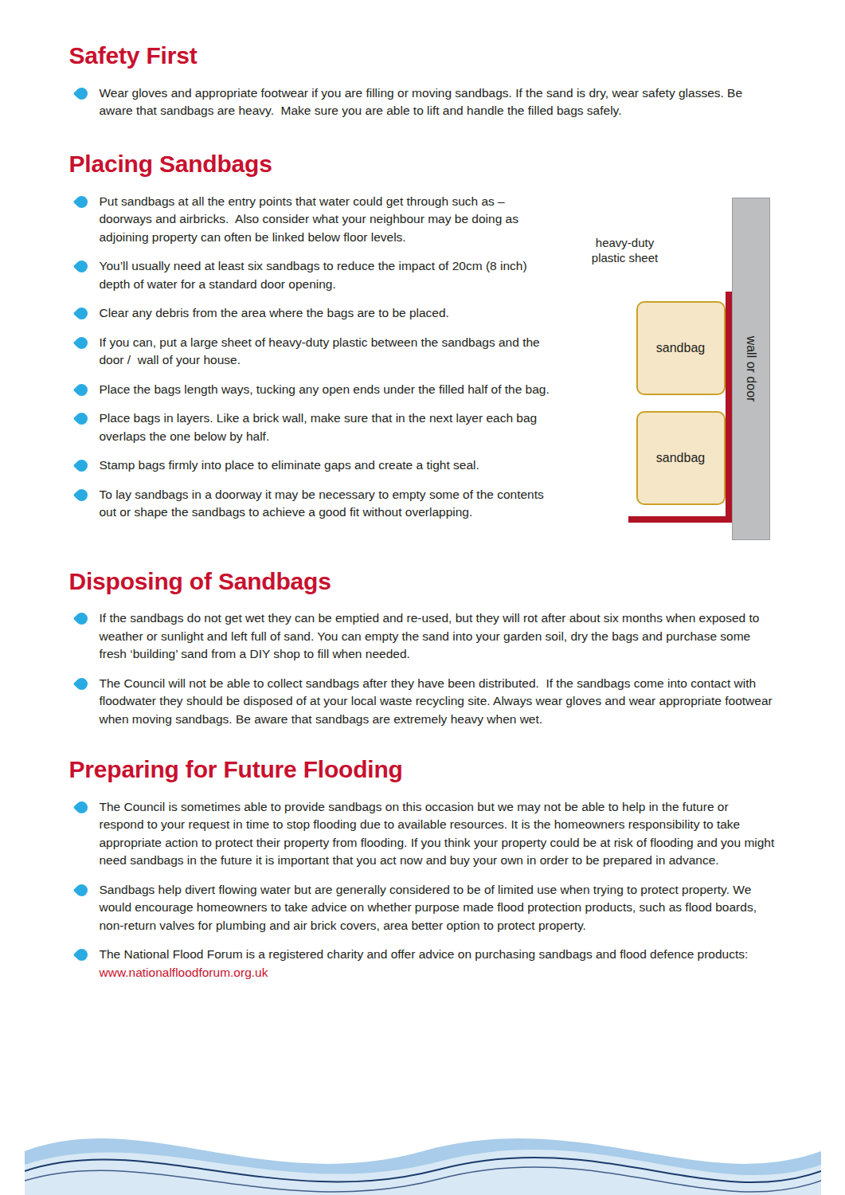Safety First
Wear gloves and appropriate footwear if you are filling or moving sandbags. If the sand is dry, wear safety glasses. Be aware that sandbags are heavy. Make sure you are able to lift and handle the filled bags safely.
Placing Sandbags
Put sandbags at all the entry points that water could get through such as – doorways and airbricks. Also consider what your neighbour may be doing as adjoining property can often be linked below floor levels.
You’ll usually need at least six sandbags to reduce the impact of 20cm (8 inch) depth of water for a standard door opening.
Clear any debris from the area where the bags are to be placed.
If you can, put a large sheet of heavy-duty plastic between the sandbags and the door / wall of your house.
Place the bags length ways, tucking any open ends under the filled half of the bag.
Place bags in layers. Like a brick wall, make sure that in the next layer each bag overlaps the one below by half.
Stamp bags firmly into place to eliminate gaps and create a tight seal.
To lay sandbags in a doorway it may be necessary to empty some of the contents out or shape the sandbags to achieve a good fit without overlapping.
heavy-duty
plastic sheet
wall or door
sandbag
sandbag
Disposing of Sandbags
If the sandbags do not get wet they can be emptied and re-used, but they will rot after about six months when exposed to weather or sunlight and left full of sand. You can empty the sand into your garden soil, dry the bags and purchase some fresh ‘building’ sand from a DIY shop to fill when needed.
The Council will not be able to collect sandbags after they have been distributed. If the sandbags come into contact with floodwater they should be disposed of at your local waste recycling site. Always wear gloves and wear appropriate footwear when moving sandbags. Be aware that sandbags are extremely heavy when wet.
Preparing for Future Flooding
The Council is sometimes able to provide sandbags on this occasion but we may not be able to help in the future or respond to your request in time to stop flooding due to available resources. It is the homeowners responsibility to take appropriate action to protect their property from flooding. If you think your property could be at risk of flooding and you might need sandbags in the future it is important that you act now and buy your own in order to be prepared in advance.
Sandbags help divert flowing water but are generally considered to be of limited use when trying to protect property. We would encourage homeowners to take advice on whether purpose made flood protection products, such as flood boards, non-return valves for plumbing and air brick covers, area better option to protect property.
The National Flood Forum is a registered charity and offer advice on purchasing sandbags and flood defence products: www.nationalfloodforum.org.uk